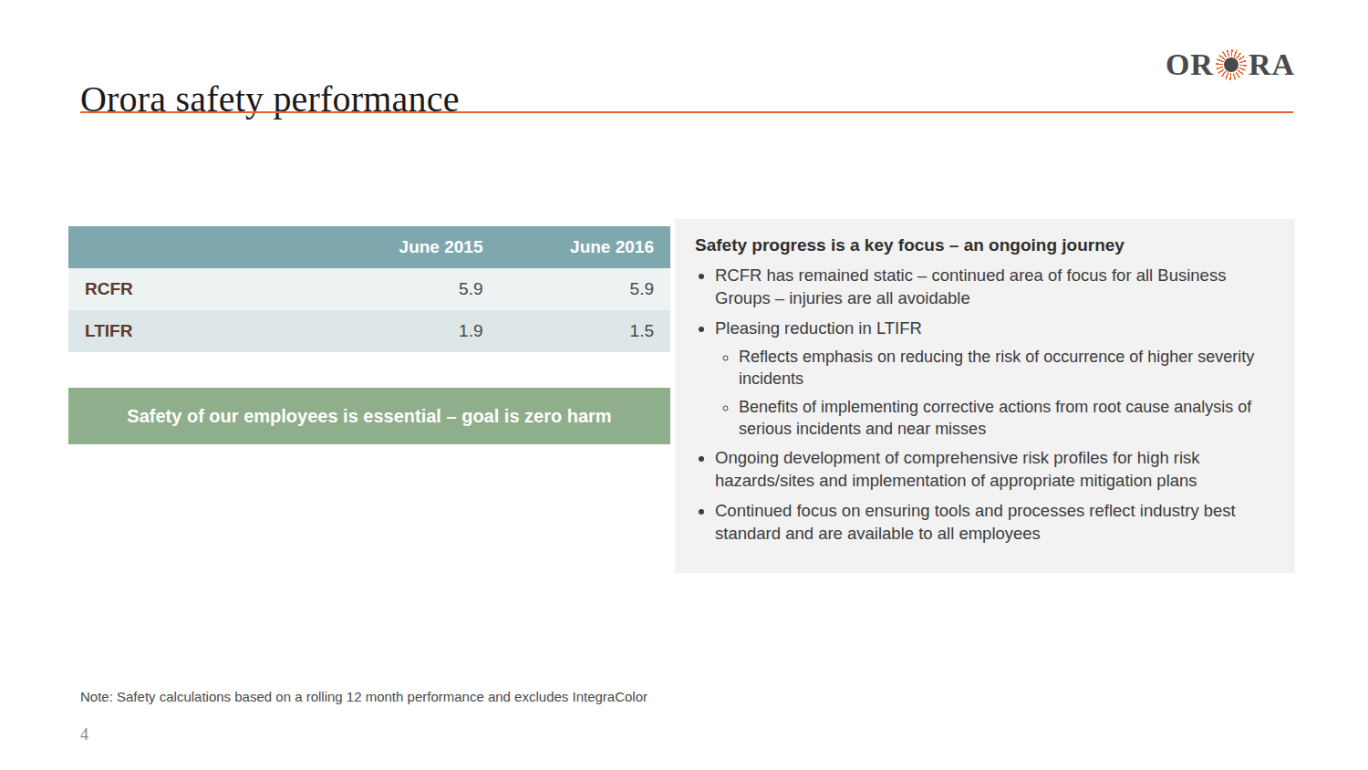Orora safety performance
OR RA
| | June 2015 | June 2016 |
| --- | --- | --- |
| RCFR | 5.9 | 5.9 |
| LTIFR | 1.9 | 1.5 |
Safety of our employees is essential – goal is zero harm
Safety progress is a key focus – an ongoing journey
RCFR has remained static – continued area of focus for all Business Groups – injuries are all avoidable
Pleasing reduction in LTIFR
Reflects emphasis on reducing the risk of occurrence of higher severity incidents
Benefits of implementing corrective actions from root cause analysis of serious incidents and near misses
Ongoing development of comprehensive risk profiles for high risk hazards/sites and implementation of appropriate mitigation plans
Continued focus on ensuring tools and processes reflect industry best standard and are available to all employees
Note: Safety calculations based on a rolling 12 month performance and excludes IntegraColor
4